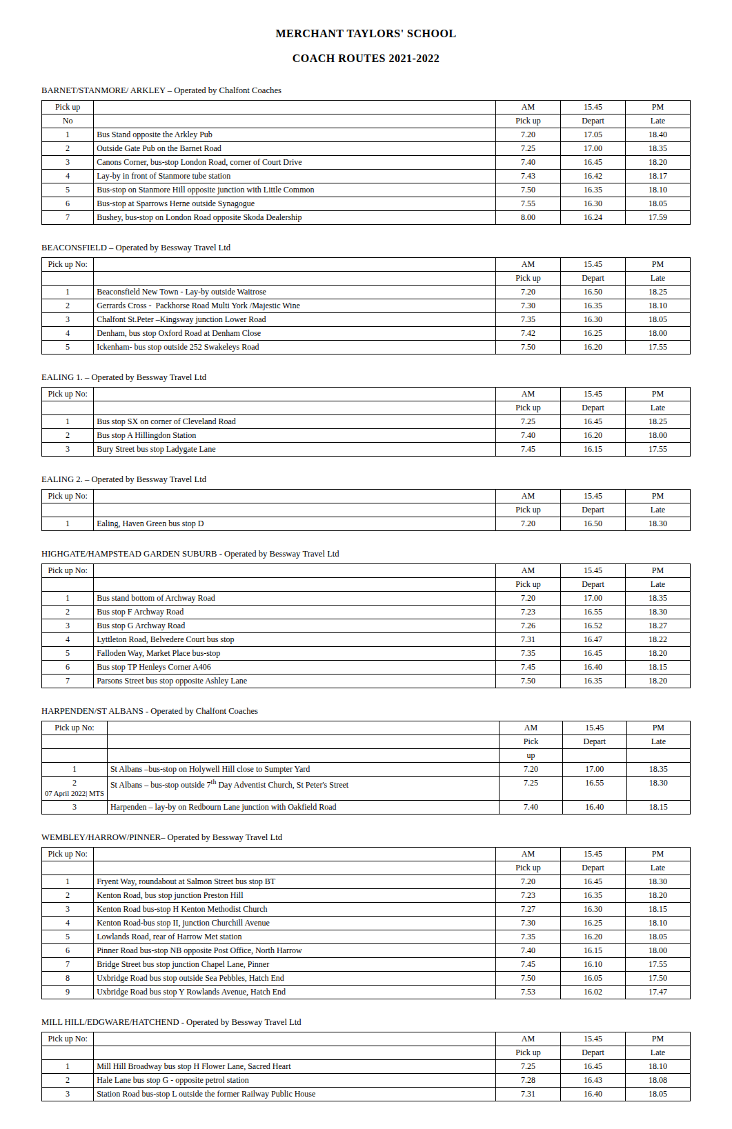MERCHANT TAYLORS' SCHOOL
COACH ROUTES 2021-2022
BARNET/STANMORE/ ARKLEY – Operated by Chalfont Coaches
| Pick up | | AM | 15.45 | PM |
| --- | --- | --- | --- | --- |
| No | | Pick up | Depart | Late |
| 1 | Bus Stand opposite the Arkley Pub | 7.20 | 17.05 | 18.40 |
| 2 | Outside Gate Pub on the Barnet Road | 7.25 | 17.00 | 18.35 |
| 3 | Canons Corner, bus-stop London Road, corner of Court Drive | 7.40 | 16.45 | 18.20 |
| 4 | Lay-by in front of Stanmore tube station | 7.43 | 16.42 | 18.17 |
| 5 | Bus-stop on Stanmore Hill opposite junction with Little Common | 7.50 | 16.35 | 18.10 |
| 6 | Bus-stop at Sparrows Herne outside Synagogue | 7.55 | 16.30 | 18.05 |
| 7 | Bushey, bus-stop on London Road opposite Skoda Dealership | 8.00 | 16.24 | 17.59 |
BEACONSFIELD – Operated by Bessway Travel Ltd
| Pick up No: | | AM | 15.45 | PM |
| --- | --- | --- | --- | --- |
| | | Pick up | Depart | Late |
| 1 | Beaconsfield New Town - Lay-by outside Waitrose | 7.20 | 16.50 | 18.25 |
| 2 | Gerrards Cross - Packhorse Road Multi York /Majestic Wine | 7.30 | 16.35 | 18.10 |
| 3 | Chalfont St.Peter –Kingsway junction Lower Road | 7.35 | 16.30 | 18.05 |
| 4 | Denham, bus stop Oxford Road at Denham Close | 7.42 | 16.25 | 18.00 |
| 5 | Ickenham- bus stop outside 252 Swakeleys Road | 7.50 | 16.20 | 17.55 |
EALING 1. – Operated by Bessway Travel Ltd
| Pick up No: | | AM | 15.45 | PM |
| --- | --- | --- | --- | --- |
| | | Pick up | Depart | Late |
| 1 | Bus stop SX on corner of Cleveland Road | 7.25 | 16.45 | 18.25 |
| 2 | Bus stop A Hillingdon Station | 7.40 | 16.20 | 18.00 |
| 3 | Bury Street bus stop Ladygate Lane | 7.45 | 16.15 | 17.55 |
EALING 2. – Operated by Bessway Travel Ltd
| Pick up No: | | AM | 15.45 | PM |
| --- | --- | --- | --- | --- |
| | | Pick up | Depart | Late |
| 1 | Ealing, Haven Green bus stop D | 7.20 | 16.50 | 18.30 |
HIGHGATE/HAMPSTEAD GARDEN SUBURB - Operated by Bessway Travel Ltd
| Pick up No: | | AM | 15.45 | PM |
| --- | --- | --- | --- | --- |
| | | Pick up | Depart | Late |
| 1 | Bus stand bottom of Archway Road | 7.20 | 17.00 | 18.35 |
| 2 | Bus stop F Archway Road | 7.23 | 16.55 | 18.30 |
| 3 | Bus stop G Archway Road | 7.26 | 16.52 | 18.27 |
| 4 | Lyttleton Road, Belvedere Court bus stop | 7.31 | 16.47 | 18.22 |
| 5 | Falloden Way, Market Place bus-stop | 7.35 | 16.45 | 18.20 |
| 6 | Bus stop TP Henleys Corner A406 | 7.45 | 16.40 | 18.15 |
| 7 | Parsons Street bus stop opposite Ashley Lane | 7.50 | 16.35 | 18.20 |
HARPENDEN/ST ALBANS - Operated by Chalfont Coaches
| Pick up No: | | AM | 15.45 | PM |
| --- | --- | --- | --- | --- |
| | | Pick | Depart | Late |
| | | up | | |
| 1 | St Albans –bus-stop on Holywell Hill close to Sumpter Yard | 7.20 | 17.00 | 18.35 |
| 2 07 April 2022/ MTS | St Albans – bus-stop outside 7 th Day Adventist Church, St Peter's Street | 7.25 | 16.55 | 18.30 |
| 3 | Harpenden – lay-by on Redbourn Lane junction with Oakfield Road | 7.40 | 16.40 | 18.15 |
WEMBLEY/HARROW/PINNER– Operated by Bessway Travel Ltd
| Pick up No: | | AM | 15.45 | PM |
| --- | --- | --- | --- | --- |
| | | Pick up | Depart | Late |
| 1 | Fryent Way, roundabout at Salmon Street bus stop BT | 7.20 | 16.45 | 18.30 |
| 2 | Kenton Road, bus stop junction Preston Hill | 7.23 | 16.35 | 18.20 |
| 3 | Kenton Road bus-stop H Kenton Methodist Church | 7.27 | 16.30 | 18.15 |
| 4 | Kenton Road-bus stop II, junction Churchill Avenue | 7.30 | 16.25 | 18.10 |
| 5 | Lowlands Road, rear of Harrow Met station | 7.35 | 16.20 | 18.05 |
| 6 | Pinner Road bus-stop NB opposite Post Office, North Harrow | 7.40 | 16.15 | 18.00 |
| 7 | Bridge Street bus stop junction Chapel Lane, Pinner | 7.45 | 16.10 | 17.55 |
| 8 | Uxbridge Road bus stop outside Sea Pebbles, Hatch End | 7.50 | 16.05 | 17.50 |
| 9 | Uxbridge Road bus stop Y Rowlands Avenue, Hatch End | 7.53 | 16.02 | 17.47 |
MILL HILL/EDGWARE/HATCHEND - Operated by Bessway Travel Ltd
| Pick up No: | | AM | 15.45 | PM |
| --- | --- | --- | --- | --- |
| | | Pick up | Depart | Late |
| 1 | Mill Hill Broadway bus stop H Flower Lane, Sacred Heart | 7.25 | 16.45 | 18.10 |
| 2 | Hale Lane bus stop G - opposite petrol station | 7.28 | 16.43 | 18.08 |
| 3 | Station Road bus-stop L outside the former Railway Public House | 7.31 | 16.40 | 18.05 |